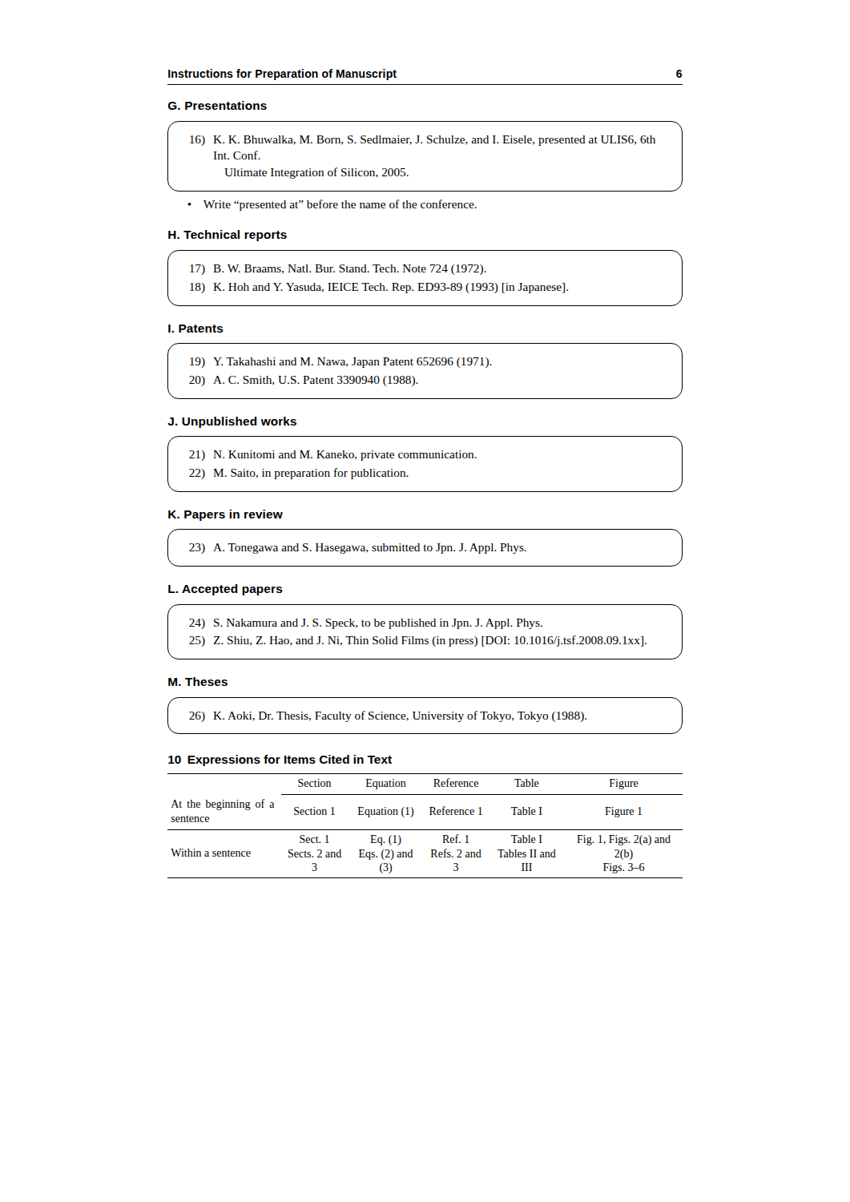Instructions for Preparation of Manuscript 6
G. Presentations
16) K. K. Bhuwalka, M. Born, S. Sedlmaier, J. Schulze, and I. Eisele, presented at ULIS6, 6th Int. Conf. Ultimate Integration of Silicon, 2005.
Write “presented at” before the name of the conference.
H. Technical reports
17) B. W. Braams, Natl. Bur. Stand. Tech. Note 724 (1972).
18) K. Hoh and Y. Yasuda, IEICE Tech. Rep. ED93-89 (1993) [in Japanese].
I. Patents
19) Y. Takahashi and M. Nawa, Japan Patent 652696 (1971).
20) A. C. Smith, U.S. Patent 3390940 (1988).
J. Unpublished works
21) N. Kunitomi and M. Kaneko, private communication.
22) M. Saito, in preparation for publication.
K. Papers in review
23) A. Tonegawa and S. Hasegawa, submitted to Jpn. J. Appl. Phys.
L. Accepted papers
24) S. Nakamura and J. S. Speck, to be published in Jpn. J. Appl. Phys.
25) Z. Shiu, Z. Hao, and J. Ni, Thin Solid Films (in press) [DOI: 10.1016/j.tsf.2008.09.1xx].
M. Theses
26) K. Aoki, Dr. Thesis, Faculty of Science, University of Tokyo, Tokyo (1988).
10 Expressions for Items Cited in Text
| | Section | Equation | Reference | Table | Figure |
| --- | --- | --- | --- | --- | --- |
| At the beginning of a sentence | Section 1 | Equation (1) | Reference 1 | Table I | Figure 1 |
| Within a sentence | Sect. 1 Sects. 2 and 3 | Eq. (1) Eqs. (2) and (3) | Ref. 1 Refs. 2 and 3 | Table I Tables II and III | Fig. 1, Figs. 2(a) and 2(b) Figs. 3–6 |